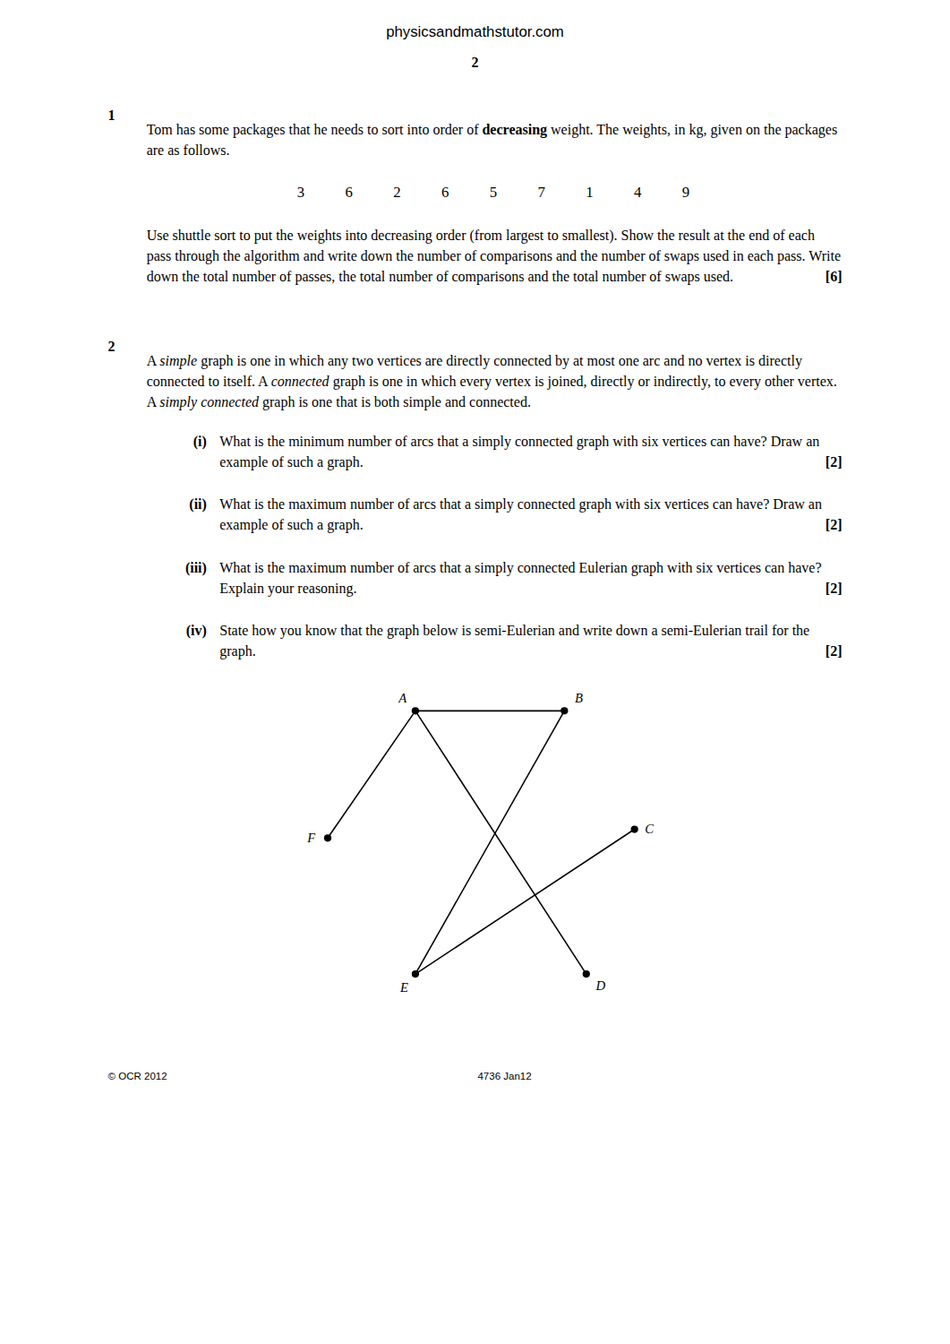physicsandmathstutor.com
2
1
Tom has some packages that he needs to sort into order of decreasing weight. The weights, in kg, given on the packages are as follows.
362657149
Use shuttle sort to put the weights into decreasing order (from largest to smallest). Show the result at the end of each pass through the algorithm and write down the number of comparisons and the number of swaps used in each pass. Write down the total number of passes, the total number of comparisons and the total number of swaps used. [6]
2
A simple graph is one in which any two vertices are directly connected by at most one arc and no vertex is directly connected to itself. A connected graph is one in which every vertex is joined, directly or indirectly, to every other vertex. A simply connected graph is one that is both simple and connected.
(i) What is the minimum number of arcs that a simply connected graph with six vertices can have? Draw an example of such a graph. [2]
(ii) What is the maximum number of arcs that a simply connected graph with six vertices can have? Draw an example of such a graph. [2]
(iii) What is the maximum number of arcs that a simply connected Eulerian graph with six vertices can have? Explain your reasoning. [2]
(iv) State how you know that the graph below is semi-Eulerian and write down a semi-Eulerian trail for the graph. [2]
A B C D E F
© OCR 2012 4736 Jan12